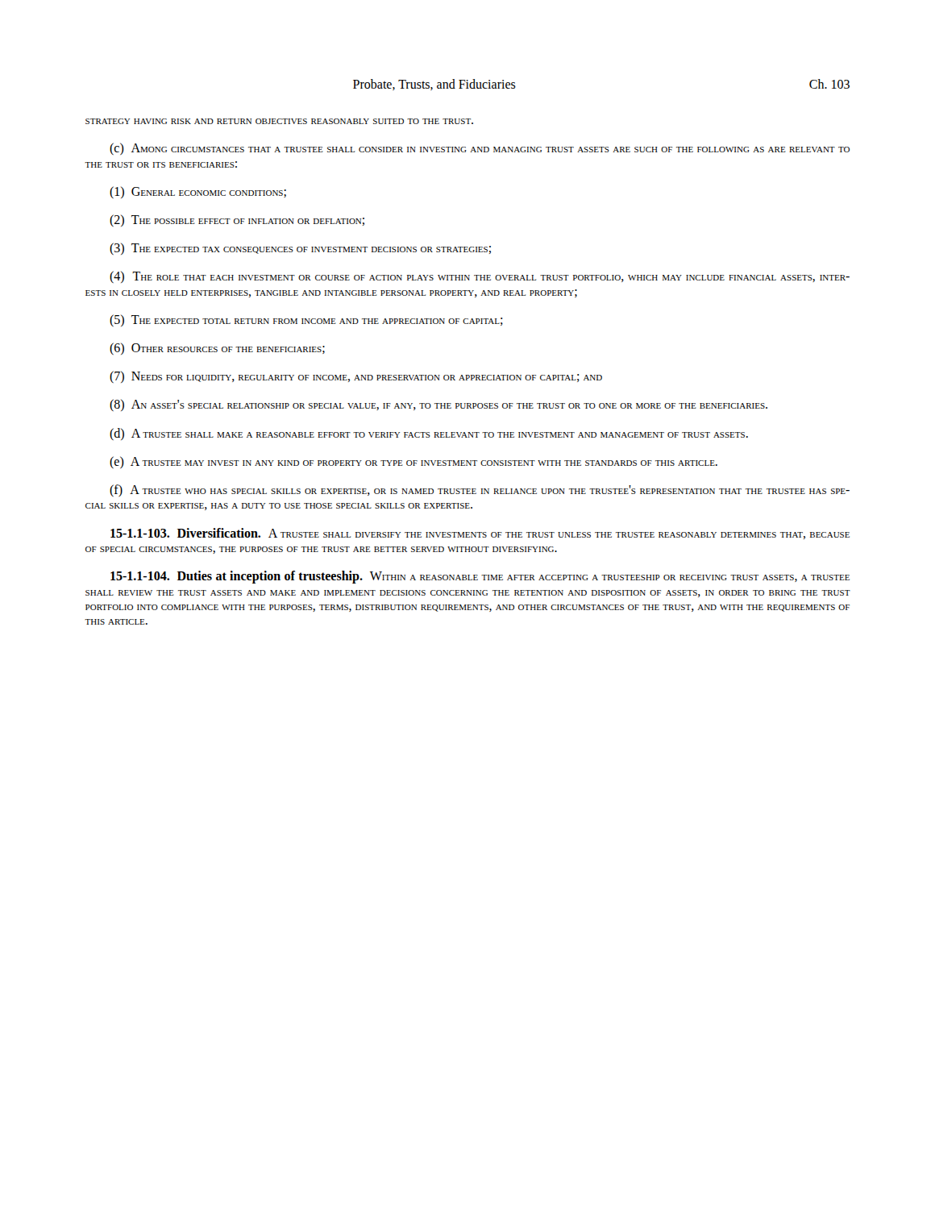Probate, Trusts, and Fiduciaries
Ch. 103
strategy having risk and return objectives reasonably suited to the trust.
(c) Among circumstances that a trustee shall consider in investing and managing trust assets are such of the following as are relevant to the trust or its beneficiaries:
(1) General economic conditions;
(2) The possible effect of inflation or deflation;
(3) The expected tax consequences of investment decisions or strategies;
(4) The role that each investment or course of action plays within the overall trust portfolio, which may include financial assets, interests in closely held enterprises, tangible and intangible personal property, and real property;
(5) The expected total return from income and the appreciation of capital;
(6) Other resources of the beneficiaries;
(7) Needs for liquidity, regularity of income, and preservation or appreciation of capital; and
(8) An asset's special relationship or special value, if any, to the purposes of the trust or to one or more of the beneficiaries.
(d) A trustee shall make a reasonable effort to verify facts relevant to the investment and management of trust assets.
(e) A trustee may invest in any kind of property or type of investment consistent with the standards of this article.
(f) A trustee who has special skills or expertise, or is named trustee in reliance upon the trustee's representation that the trustee has special skills or expertise, has a duty to use those special skills or expertise.
15-1.1-103. Diversification. A trustee shall diversify the investments of the trust unless the trustee reasonably determines that, because of special circumstances, the purposes of the trust are better served without diversifying.
15-1.1-104. Duties at inception of trusteeship. Within a reasonable time after accepting a trusteeship or receiving trust assets, a trustee shall review the trust assets and make and implement decisions concerning the retention and disposition of assets, in order to bring the trust portfolio into compliance with the purposes, terms, distribution requirements, and other circumstances of the trust, and with the requirements of this article.